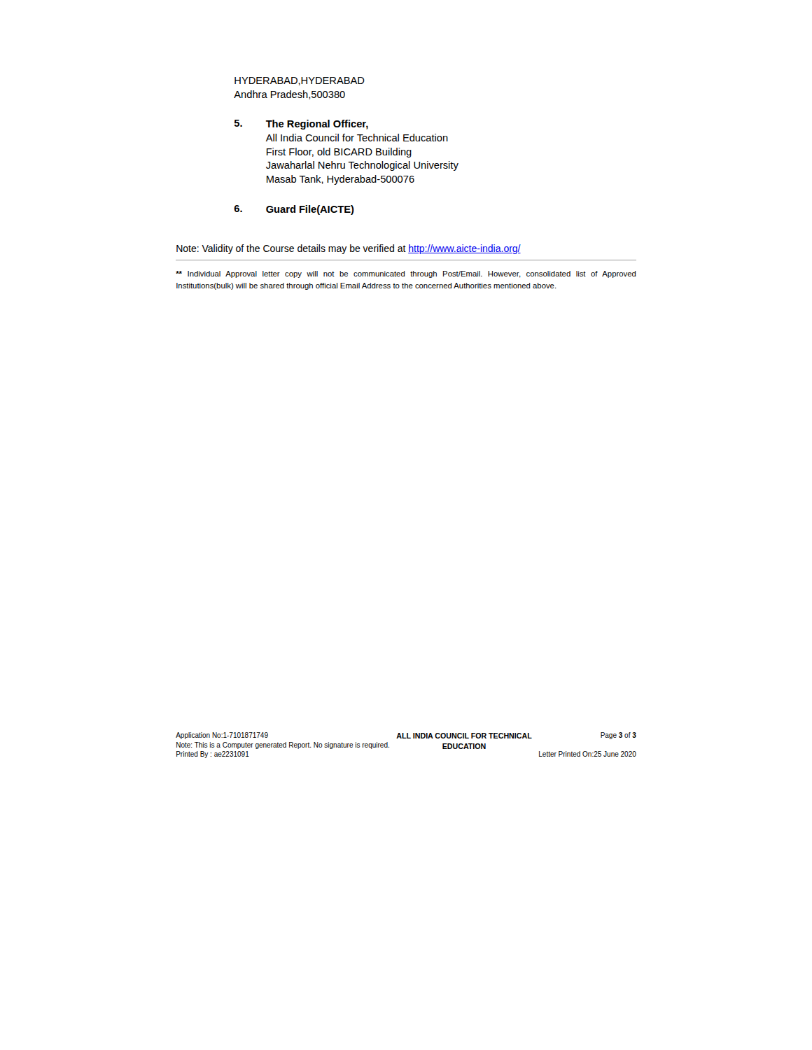HYDERABAD,HYDERABAD
Andhra Pradesh,500380
5.
The Regional Officer,
All India Council for Technical Education
First Floor, old BICARD Building
Jawaharlal Nehru Technological University
Masab Tank, Hyderabad-500076
6.
Guard File(AICTE)
Note: Validity of the Course details may be verified at http://www.aicte-india.org/
** Individual Approval letter copy will not be communicated through Post/Email. However, consolidated list of Approved Institutions(bulk) will be shared through official Email Address to the concerned Authorities mentioned above.
Application No:1-7101871749
Note: This is a Computer generated Report. No signature is required.
Printed By : ae2231091
ALL INDIA COUNCIL FOR TECHNICAL EDUCATION
Page 3 of 3
Letter Printed On:25 June 2020